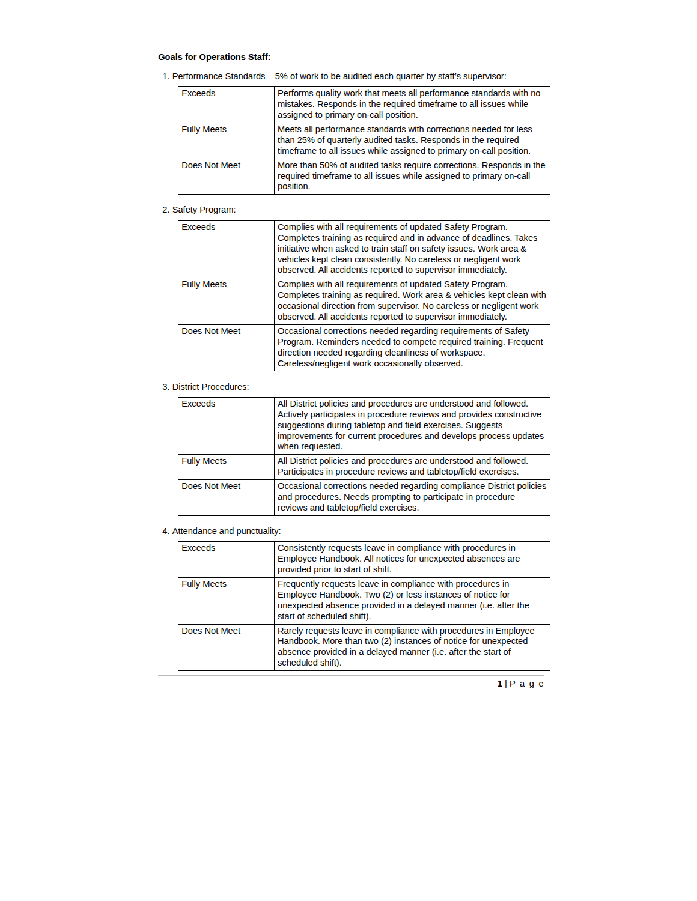Goals for Operations Staff:
Performance Standards – 5% of work to be audited each quarter by staff’s supervisor:
| Exceeds | Performs quality work that meets all performance standards with no mistakes. Responds in the required timeframe to all issues while assigned to primary on-call position. |
| Fully Meets | Meets all performance standards with corrections needed for less than 25% of quarterly audited tasks. Responds in the required timeframe to all issues while assigned to primary on-call position. |
| Does Not Meet | More than 50% of audited tasks require corrections. Responds in the required timeframe to all issues while assigned to primary on-call position. |
Safety Program:
| Exceeds | Complies with all requirements of updated Safety Program. Completes training as required and in advance of deadlines. Takes initiative when asked to train staff on safety issues. Work area & vehicles kept clean consistently. No careless or negligent work observed. All accidents reported to supervisor immediately. |
| Fully Meets | Complies with all requirements of updated Safety Program. Completes training as required. Work area & vehicles kept clean with occasional direction from supervisor. No careless or negligent work observed. All accidents reported to supervisor immediately. |
| Does Not Meet | Occasional corrections needed regarding requirements of Safety Program. Reminders needed to compete required training. Frequent direction needed regarding cleanliness of workspace. Careless/negligent work occasionally observed. |
District Procedures:
| Exceeds | All District policies and procedures are understood and followed. Actively participates in procedure reviews and provides constructive suggestions during tabletop and field exercises. Suggests improvements for current procedures and develops process updates when requested. |
| Fully Meets | All District policies and procedures are understood and followed. Participates in procedure reviews and tabletop/field exercises. |
| Does Not Meet | Occasional corrections needed regarding compliance District policies and procedures. Needs prompting to participate in procedure reviews and tabletop/field exercises. |
Attendance and punctuality:
| Exceeds | Consistently requests leave in compliance with procedures in Employee Handbook. All notices for unexpected absences are provided prior to start of shift. |
| Fully Meets | Frequently requests leave in compliance with procedures in Employee Handbook. Two (2) or less instances of notice for unexpected absence provided in a delayed manner (i.e. after the start of scheduled shift). |
| Does Not Meet | Rarely requests leave in compliance with procedures in Employee Handbook. More than two (2) instances of notice for unexpected absence provided in a delayed manner (i.e. after the start of scheduled shift). |
1 | P a g e